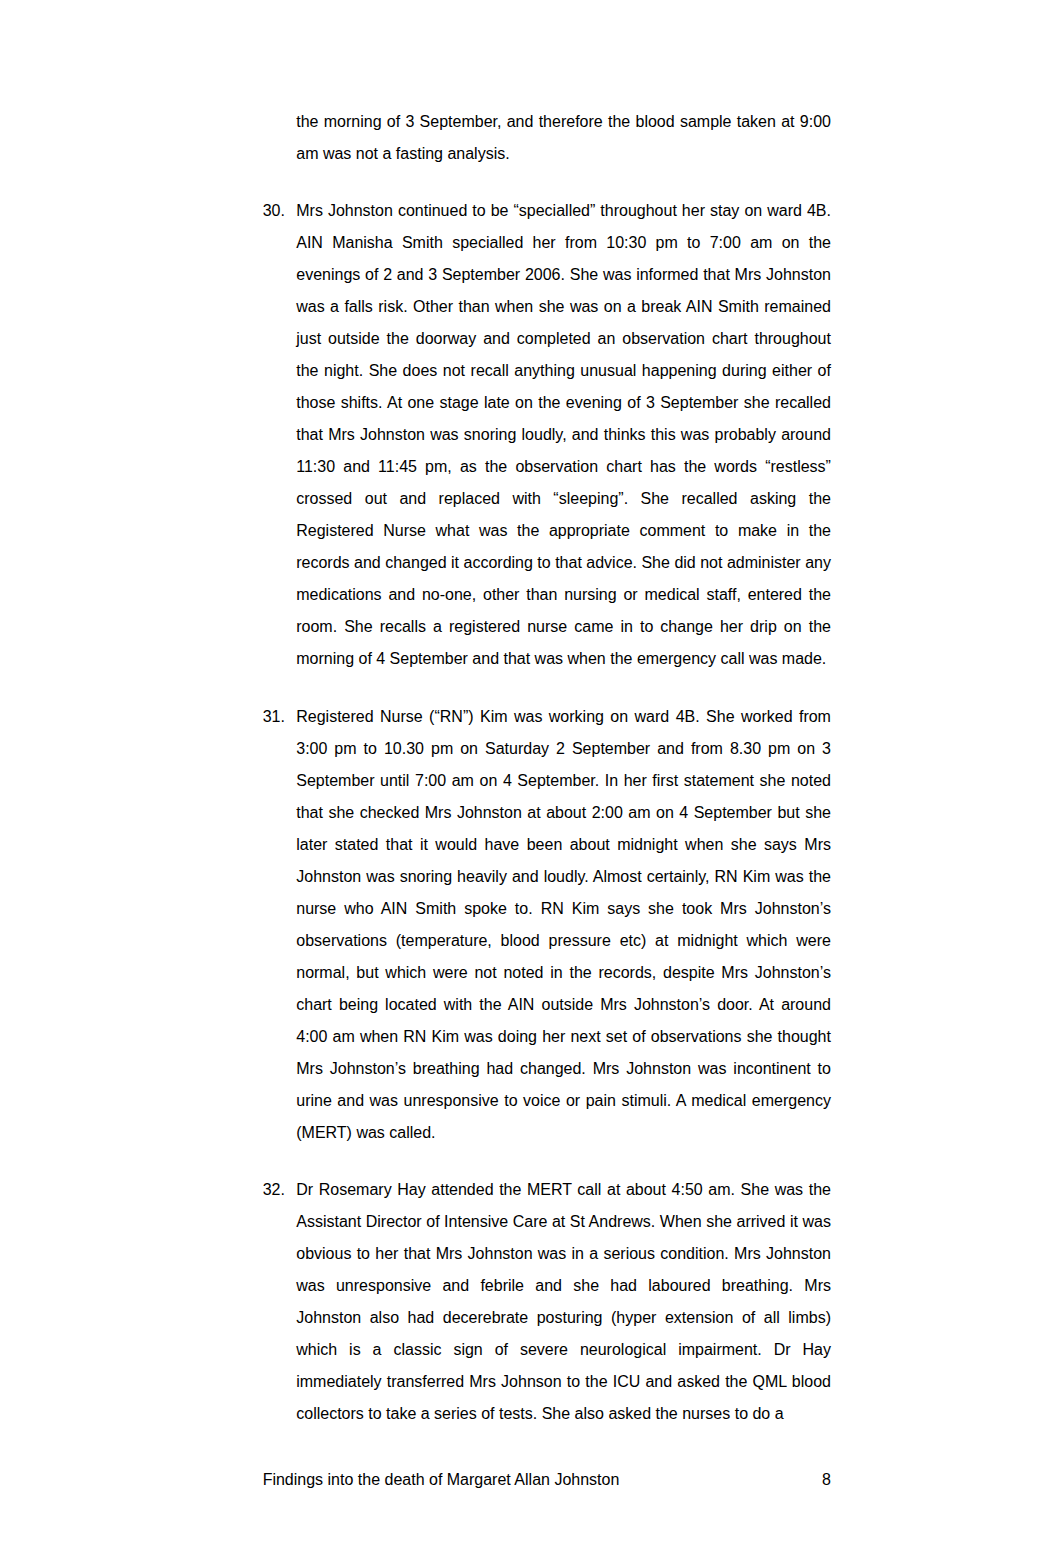the morning of 3 September, and therefore the blood sample taken at 9:00 am was not a fasting analysis.
30. Mrs Johnston continued to be “specialled” throughout her stay on ward 4B. AIN Manisha Smith specialled her from 10:30 pm to 7:00 am on the evenings of 2 and 3 September 2006. She was informed that Mrs Johnston was a falls risk. Other than when she was on a break AIN Smith remained just outside the doorway and completed an observation chart throughout the night. She does not recall anything unusual happening during either of those shifts. At one stage late on the evening of 3 September she recalled that Mrs Johnston was snoring loudly, and thinks this was probably around 11:30 and 11:45 pm, as the observation chart has the words “restless” crossed out and replaced with “sleeping”. She recalled asking the Registered Nurse what was the appropriate comment to make in the records and changed it according to that advice. She did not administer any medications and no-one, other than nursing or medical staff, entered the room. She recalls a registered nurse came in to change her drip on the morning of 4 September and that was when the emergency call was made.
31. Registered Nurse (“RN”) Kim was working on ward 4B. She worked from 3:00 pm to 10.30 pm on Saturday 2 September and from 8.30 pm on 3 September until 7:00 am on 4 September. In her first statement she noted that she checked Mrs Johnston at about 2:00 am on 4 September but she later stated that it would have been about midnight when she says Mrs Johnston was snoring heavily and loudly. Almost certainly, RN Kim was the nurse who AIN Smith spoke to. RN Kim says she took Mrs Johnston’s observations (temperature, blood pressure etc) at midnight which were normal, but which were not noted in the records, despite Mrs Johnston’s chart being located with the AIN outside Mrs Johnston’s door. At around 4:00 am when RN Kim was doing her next set of observations she thought Mrs Johnston’s breathing had changed. Mrs Johnston was incontinent to urine and was unresponsive to voice or pain stimuli. A medical emergency (MERT) was called.
32. Dr Rosemary Hay attended the MERT call at about 4:50 am. She was the Assistant Director of Intensive Care at St Andrews. When she arrived it was obvious to her that Mrs Johnston was in a serious condition. Mrs Johnston was unresponsive and febrile and she had laboured breathing. Mrs Johnston also had decerebrate posturing (hyper extension of all limbs) which is a classic sign of severe neurological impairment. Dr Hay immediately transferred Mrs Johnson to the ICU and asked the QML blood collectors to take a series of tests. She also asked the nurses to do a
Findings into the death of Margaret Allan Johnston 8